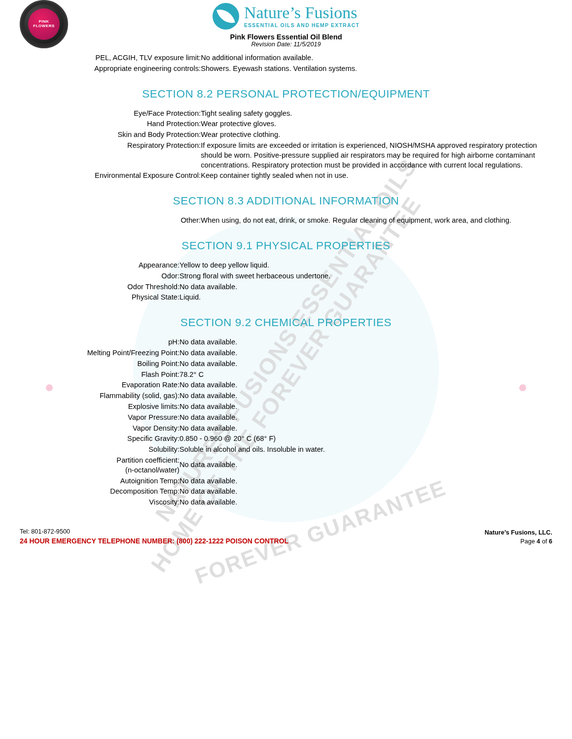NATURES FUSIONS ESSENTIAL OILS
HOME OF THE FOREVER GUARANTEE
FOREVER GUARANTEE
PINK
FLOWERS
Nature’s Fusions
Essential Oils and Hemp Extract
Pink Flowers Essential Oil Blend
Revision Date: 11/5/2019
| PEL, ACGIH, TLV exposure limit: | No additional information available. |
| Appropriate engineering controls: | Showers. Eyewash stations. Ventilation systems. |
SECTION 8.2 PERSONAL PROTECTION/EQUIPMENT
| Eye/Face Protection: | Tight sealing safety goggles. |
| Hand Protection: | Wear protective gloves. |
| Skin and Body Protection: | Wear protective clothing. |
| Respiratory Protection: | If exposure limits are exceeded or irritation is experienced, NIOSH/MSHA approved respiratory protection should be worn. Positive-pressure supplied air respirators may be required for high airborne contaminant concentrations. Respiratory protection must be provided in accordance with current local regulations. |
| Environmental Exposure Control: | Keep container tightly sealed when not in use. |
SECTION 8.3 ADDITIONAL INFORMATION
| Other: | When using, do not eat, drink, or smoke. Regular cleaning of equipment, work area, and clothing. |
SECTION 9.1 PHYSICAL PROPERTIES
| Appearance: | Yellow to deep yellow liquid. |
| Odor: | Strong floral with sweet herbaceous undertone. |
| Odor Threshold: | No data available. |
| Physical State: | Liquid. |
SECTION 9.2 CHEMICAL PROPERTIES
| pH: | No data available. |
| Melting Point/Freezing Point: | No data available. |
| Boiling Point: | No data available. |
| Flash Point: | 78.2° C |
| Evaporation Rate: | No data available. |
| Flammability (solid, gas): | No data available. |
| Explosive limits: | No data available. |
| Vapor Pressure: | No data available. |
| Vapor Density: | No data available. |
| Specific Gravity: | 0.850 - 0.960 @ 20° C (68° F) |
| Solubility: | Soluble in alcohol and oils. Insoluble in water. |
| Partition coefficient: (n-octanol/water) | No data available. |
| Autoignition Temp: | No data available. |
| Decomposition Temp: | No data available. |
| Viscosity: | No data available. |
Tel: 801-872-9500
24 HOUR EMERGENCY TELEPHONE NUMBER: (800) 222-1222 POISON CONTROL
Nature’s Fusions, LLC.
Page 4 of 6